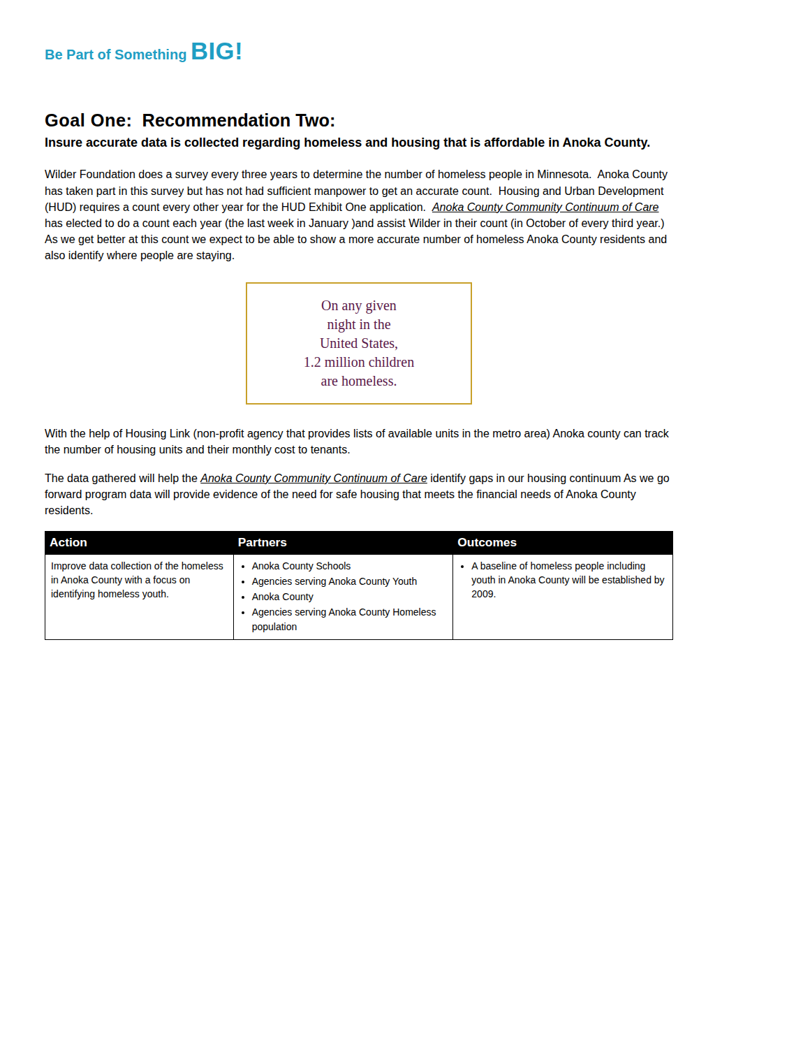Be Part of Something BIG!
Goal One: Recommendation Two:
Insure accurate data is collected regarding homeless and housing that is affordable in Anoka County.
Wilder Foundation does a survey every three years to determine the number of homeless people in Minnesota. Anoka County has taken part in this survey but has not had sufficient manpower to get an accurate count. Housing and Urban Development (HUD) requires a count every other year for the HUD Exhibit One application. Anoka County Community Continuum of Care has elected to do a count each year (the last week in January )and assist Wilder in their count (in October of every third year.) As we get better at this count we expect to be able to show a more accurate number of homeless Anoka County residents and also identify where people are staying.
On any given
night in the
United States,
1.2 million children
are homeless.
With the help of Housing Link (non-profit agency that provides lists of available units in the metro area) Anoka county can track the number of housing units and their monthly cost to tenants.
The data gathered will help the Anoka County Community Continuum of Care identify gaps in our housing continuum As we go forward program data will provide evidence of the need for safe housing that meets the financial needs of Anoka County residents.
| Action | Partners | Outcomes |
| --- | --- | --- |
| Improve data collection of the homeless in Anoka County with a focus on identifying homeless youth. | Anoka County Schools Agencies serving Anoka County Youth Anoka County Agencies serving Anoka County Homeless population | A baseline of homeless people including youth in Anoka County will be established by 2009. |